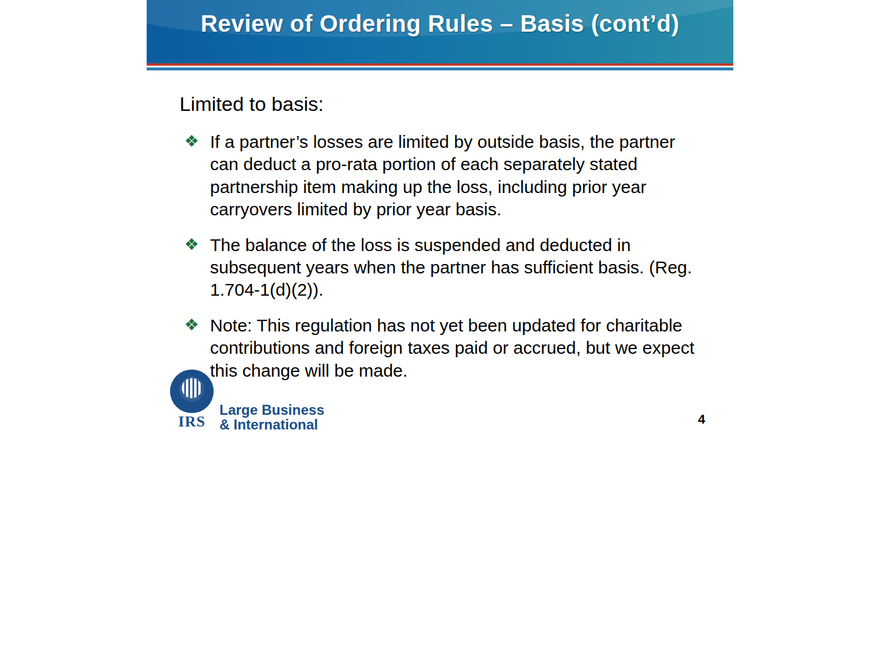Review of Ordering Rules – Basis (cont’d)
Limited to basis:
If a partner’s losses are limited by outside basis, the partner can deduct a pro-rata portion of each separately stated partnership item making up the loss, including prior year carryovers limited by prior year basis.
The balance of the loss is suspended and deducted in subsequent years when the partner has sufficient basis. (Reg. 1.704-1(d)(2)).
Note: This regulation has not yet been updated for charitable contributions and foreign taxes paid or accrued, but we expect this change will be made.
IRS
Large Business
& International
4